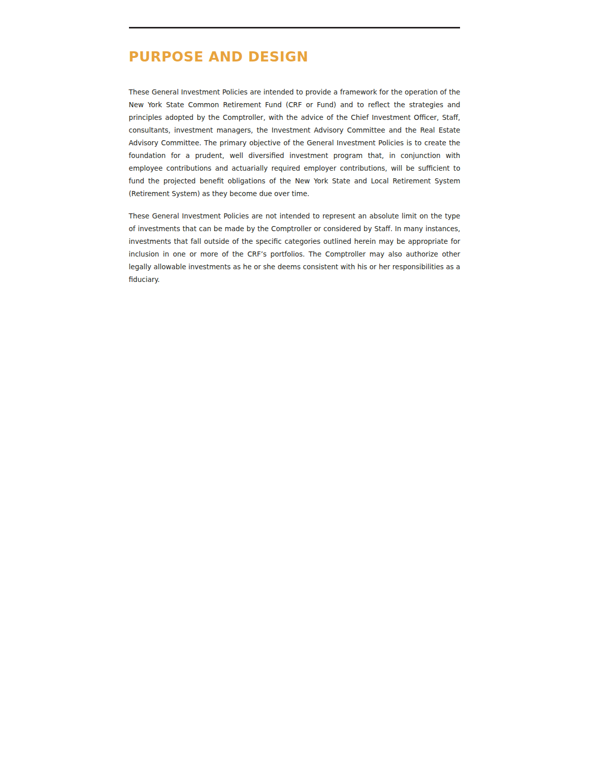PURPOSE AND DESIGN
These General Investment Policies are intended to provide a framework for the operation of the New York State Common Retirement Fund (CRF or Fund) and to reflect the strategies and principles adopted by the Comptroller, with the advice of the Chief Investment Officer, Staff, consultants, investment managers, the Investment Advisory Committee and the Real Estate Advisory Committee. The primary objective of the General Investment Policies is to create the foundation for a prudent, well diversified investment program that, in conjunction with employee contributions and actuarially required employer contributions, will be sufficient to fund the projected benefit obligations of the New York State and Local Retirement System (Retirement System) as they become due over time.
These General Investment Policies are not intended to represent an absolute limit on the type of investments that can be made by the Comptroller or considered by Staff. In many instances, investments that fall outside of the specific categories outlined herein may be appropriate for inclusion in one or more of the CRF’s portfolios. The Comptroller may also authorize other legally allowable investments as he or she deems consistent with his or her responsibilities as a fiduciary.